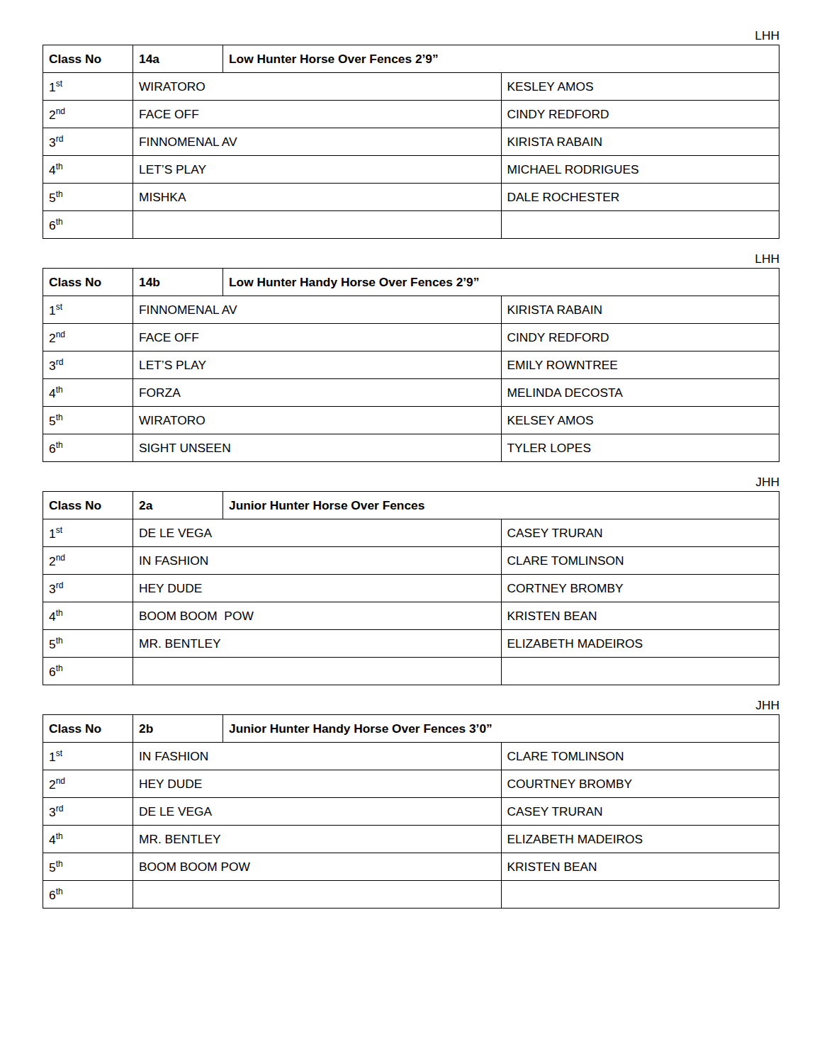LHH
| Class No | 14a | Low Hunter Horse Over Fences 2’9” |
| 1 st | WIRATORO | KESLEY AMOS |
| 2 nd | FACE OFF | CINDY REDFORD |
| 3 rd | FINNOMENAL AV | KIRISTA RABAIN |
| 4 th | LET’S PLAY | MICHAEL RODRIGUES |
| 5 th | MISHKA | DALE ROCHESTER |
| 6 th | | |
LHH
| Class No | 14b | Low Hunter Handy Horse Over Fences 2’9” |
| 1 st | FINNOMENAL AV | KIRISTA RABAIN |
| 2 nd | FACE OFF | CINDY REDFORD |
| 3 rd | LET’S PLAY | EMILY ROWNTREE |
| 4 th | FORZA | MELINDA DECOSTA |
| 5 th | WIRATORO | KELSEY AMOS |
| 6 th | SIGHT UNSEEN | TYLER LOPES |
JHH
| Class No | 2a | Junior Hunter Horse Over Fences |
| 1 st | DE LE VEGA | CASEY TRURAN |
| 2 nd | IN FASHION | CLARE TOMLINSON |
| 3 rd | HEY DUDE | CORTNEY BROMBY |
| 4 th | BOOM BOOM POW | KRISTEN BEAN |
| 5 th | MR. BENTLEY | ELIZABETH MADEIROS |
| 6 th | | |
JHH
| Class No | 2b | Junior Hunter Handy Horse Over Fences 3’0” |
| 1 st | IN FASHION | CLARE TOMLINSON |
| 2 nd | HEY DUDE | COURTNEY BROMBY |
| 3 rd | DE LE VEGA | CASEY TRURAN |
| 4 th | MR. BENTLEY | ELIZABETH MADEIROS |
| 5 th | BOOM BOOM POW | KRISTEN BEAN |
| 6 th | | |